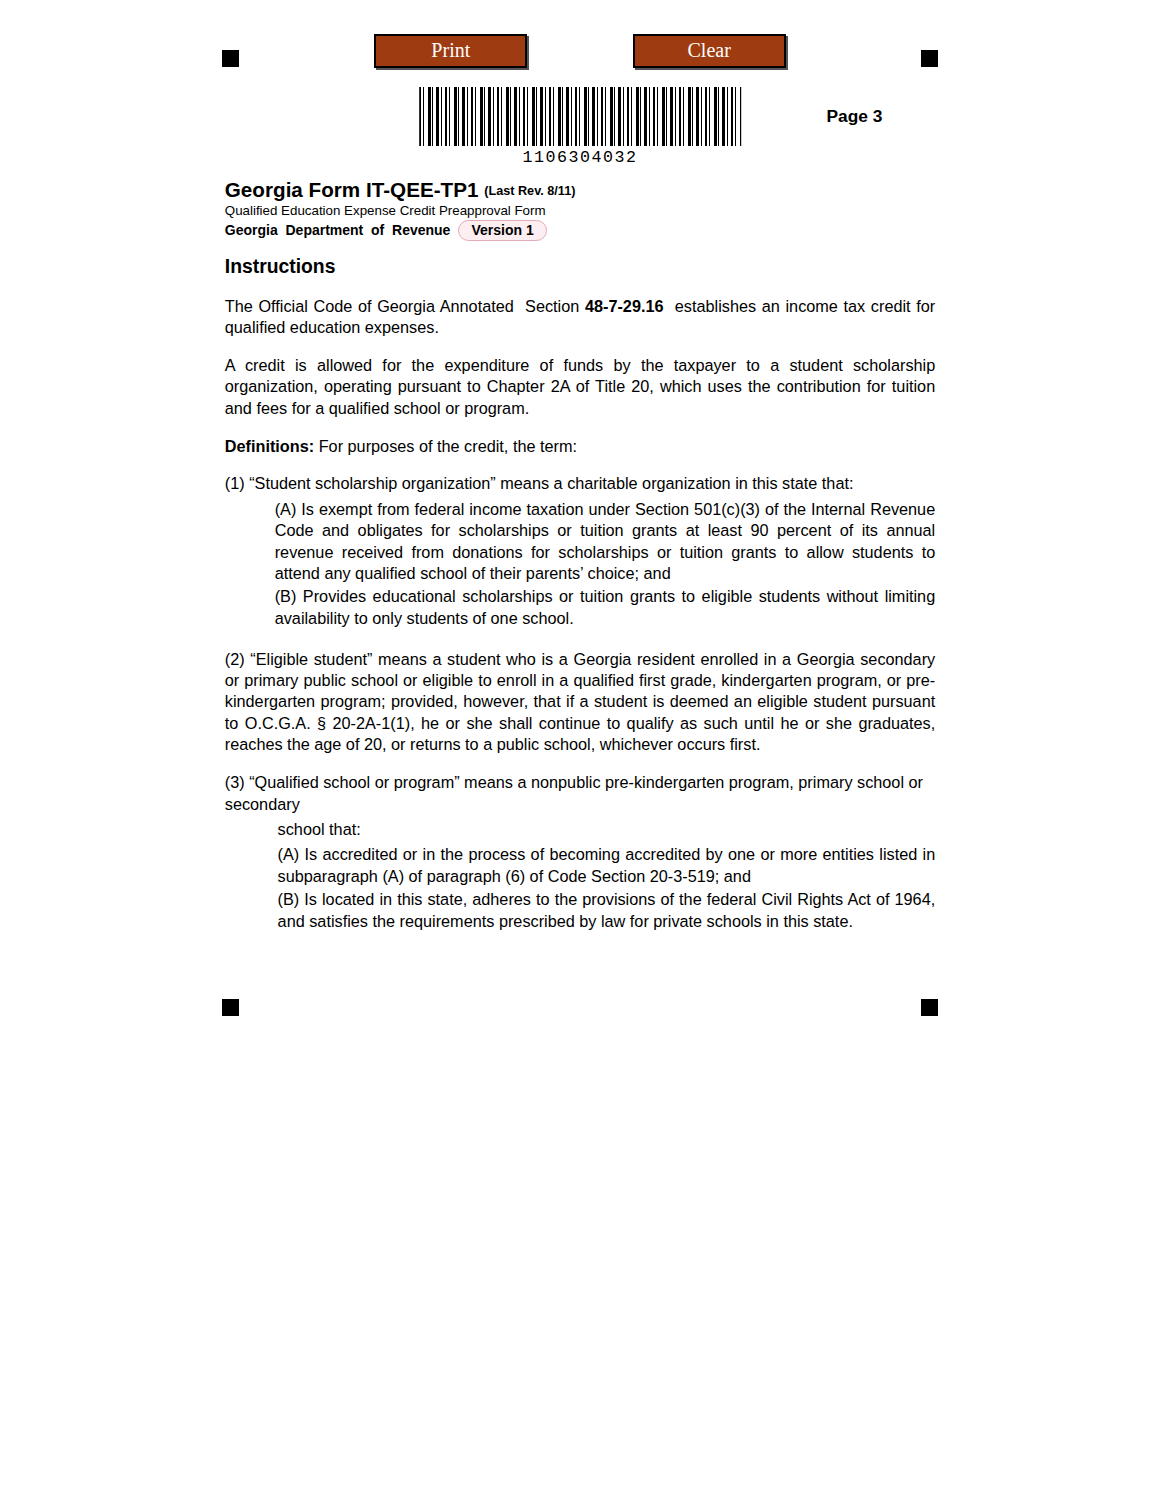Print
Clear
1106304032
Page 3
Georgia Form IT-QEE-TP1 (Last Rev. 8/11)
Qualified Education Expense Credit Preapproval Form
Georgia Department of Revenue Version 1
Instructions
The Official Code of Georgia Annotated Section 48-7-29.16 establishes an income tax credit for qualified education expenses.
A credit is allowed for the expenditure of funds by the taxpayer to a student scholarship organization, operating pursuant to Chapter 2A of Title 20, which uses the contribution for tuition and fees for a qualified school or program.
Definitions: For purposes of the credit, the term:
(1) “Student scholarship organization” means a charitable organization in this state that:
(A) Is exempt from federal income taxation under Section 501(c)(3) of the Internal Revenue Code and obligates for scholarships or tuition grants at least 90 percent of its annual revenue received from donations for scholarships or tuition grants to allow students to attend any qualified school of their parents’ choice; and
(B) Provides educational scholarships or tuition grants to eligible students without limiting availability to only students of one school.
(2) “Eligible student” means a student who is a Georgia resident enrolled in a Georgia secondary or primary public school or eligible to enroll in a qualified first grade, kindergarten program, or pre-kindergarten program; provided, however, that if a student is deemed an eligible student pursuant to O.C.G.A. § 20-2A-1(1), he or she shall continue to qualify as such until he or she graduates, reaches the age of 20, or returns to a public school, whichever occurs first.
(3) “Qualified school or program” means a nonpublic pre-kindergarten program, primary school or secondary
school that:
(A) Is accredited or in the process of becoming accredited by one or more entities listed in subparagraph (A) of paragraph (6) of Code Section 20-3-519; and
(B) Is located in this state, adheres to the provisions of the federal Civil Rights Act of 1964, and satisfies the requirements prescribed by law for private schools in this state.